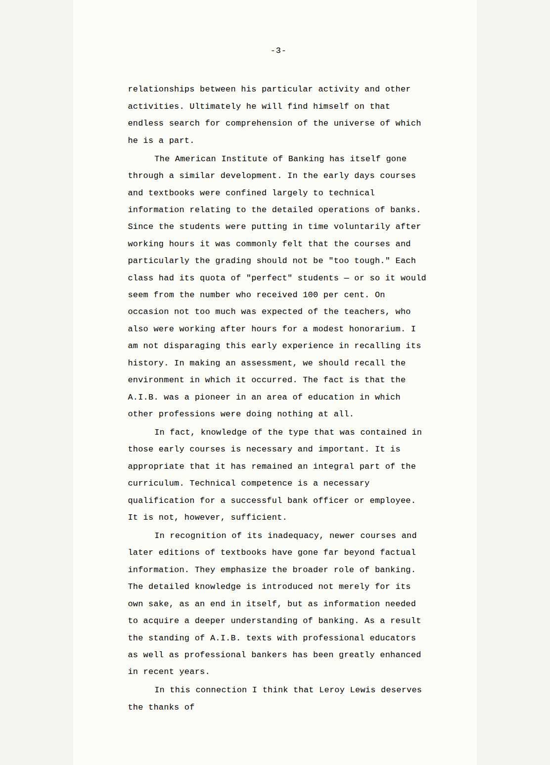-3-
relationships between his particular activity and other activities. Ultimately he will find himself on that endless search for comprehension of the universe of which he is a part.
The American Institute of Banking has itself gone through a similar development. In the early days courses and textbooks were confined largely to technical information relating to the detailed operations of banks. Since the students were putting in time voluntarily after working hours it was commonly felt that the courses and particularly the grading should not be "too tough." Each class had its quota of "perfect" students — or so it would seem from the number who received 100 per cent. On occasion not too much was expected of the teachers, who also were working after hours for a modest honorarium. I am not disparaging this early experience in recalling its history. In making an assessment, we should recall the environment in which it occurred. The fact is that the A.I.B. was a pioneer in an area of education in which other professions were doing nothing at all.
In fact, knowledge of the type that was contained in those early courses is necessary and important. It is appropriate that it has remained an integral part of the curriculum. Technical competence is a necessary qualification for a successful bank officer or employee. It is not, however, sufficient.
In recognition of its inadequacy, newer courses and later editions of textbooks have gone far beyond factual information. They emphasize the broader role of banking. The detailed knowledge is introduced not merely for its own sake, as an end in itself, but as information needed to acquire a deeper understanding of banking. As a result the standing of A.I.B. texts with professional educators as well as professional bankers has been greatly enhanced in recent years.
In this connection I think that Leroy Lewis deserves the thanks of